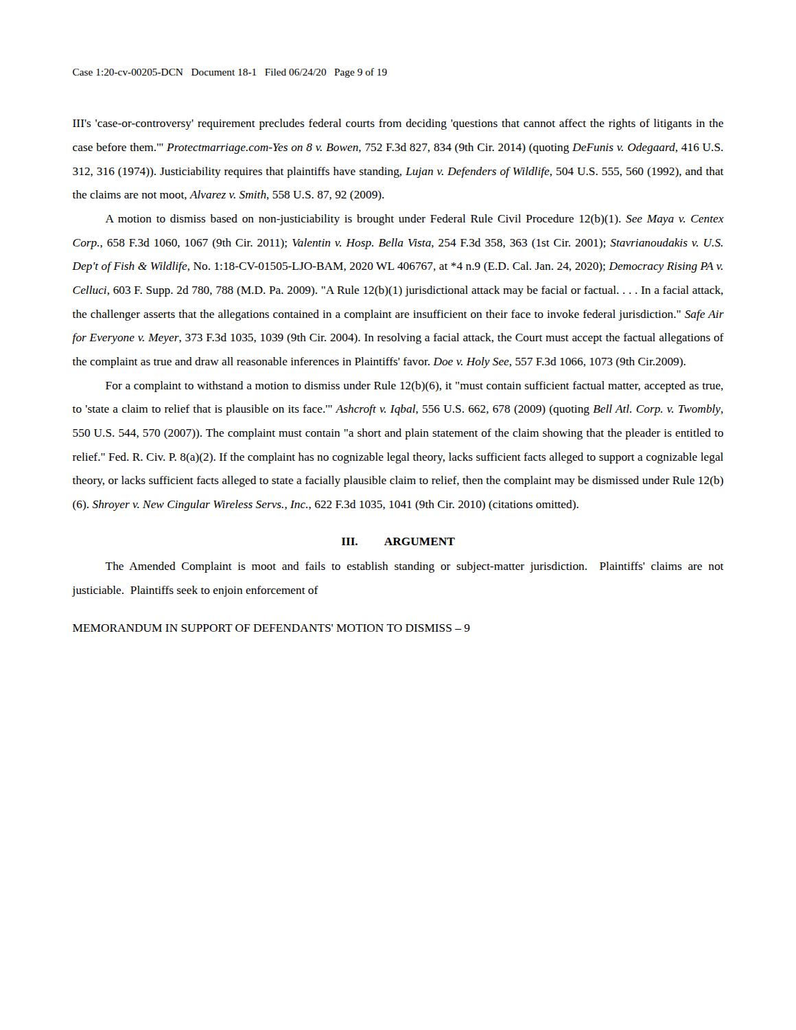Case 1:20-cv-00205-DCN Document 18-1 Filed 06/24/20 Page 9 of 19
III's 'case-or-controversy' requirement precludes federal courts from deciding 'questions that cannot affect the rights of litigants in the case before them.'" Protectmarriage.com-Yes on 8 v. Bowen, 752 F.3d 827, 834 (9th Cir. 2014) (quoting DeFunis v. Odegaard, 416 U.S. 312, 316 (1974)). Justiciability requires that plaintiffs have standing, Lujan v. Defenders of Wildlife, 504 U.S. 555, 560 (1992), and that the claims are not moot, Alvarez v. Smith, 558 U.S. 87, 92 (2009).
A motion to dismiss based on non-justiciability is brought under Federal Rule Civil Procedure 12(b)(1). See Maya v. Centex Corp., 658 F.3d 1060, 1067 (9th Cir. 2011); Valentin v. Hosp. Bella Vista, 254 F.3d 358, 363 (1st Cir. 2001); Stavrianoudakis v. U.S. Dep't of Fish & Wildlife, No. 1:18-CV-01505-LJO-BAM, 2020 WL 406767, at *4 n.9 (E.D. Cal. Jan. 24, 2020); Democracy Rising PA v. Celluci, 603 F. Supp. 2d 780, 788 (M.D. Pa. 2009). "A Rule 12(b)(1) jurisdictional attack may be facial or factual. . . . In a facial attack, the challenger asserts that the allegations contained in a complaint are insufficient on their face to invoke federal jurisdiction." Safe Air for Everyone v. Meyer, 373 F.3d 1035, 1039 (9th Cir. 2004). In resolving a facial attack, the Court must accept the factual allegations of the complaint as true and draw all reasonable inferences in Plaintiffs' favor. Doe v. Holy See, 557 F.3d 1066, 1073 (9th Cir.2009).
For a complaint to withstand a motion to dismiss under Rule 12(b)(6), it "must contain sufficient factual matter, accepted as true, to 'state a claim to relief that is plausible on its face.'" Ashcroft v. Iqbal, 556 U.S. 662, 678 (2009) (quoting Bell Atl. Corp. v. Twombly, 550 U.S. 544, 570 (2007)). The complaint must contain "a short and plain statement of the claim showing that the pleader is entitled to relief." Fed. R. Civ. P. 8(a)(2). If the complaint has no cognizable legal theory, lacks sufficient facts alleged to support a cognizable legal theory, or lacks sufficient facts alleged to state a facially plausible claim to relief, then the complaint may be dismissed under Rule 12(b)(6). Shroyer v. New Cingular Wireless Servs., Inc., 622 F.3d 1035, 1041 (9th Cir. 2010) (citations omitted).
III. ARGUMENT
The Amended Complaint is moot and fails to establish standing or subject-matter jurisdiction. Plaintiffs' claims are not justiciable. Plaintiffs seek to enjoin enforcement of
MEMORANDUM IN SUPPORT OF DEFENDANTS' MOTION TO DISMISS – 9